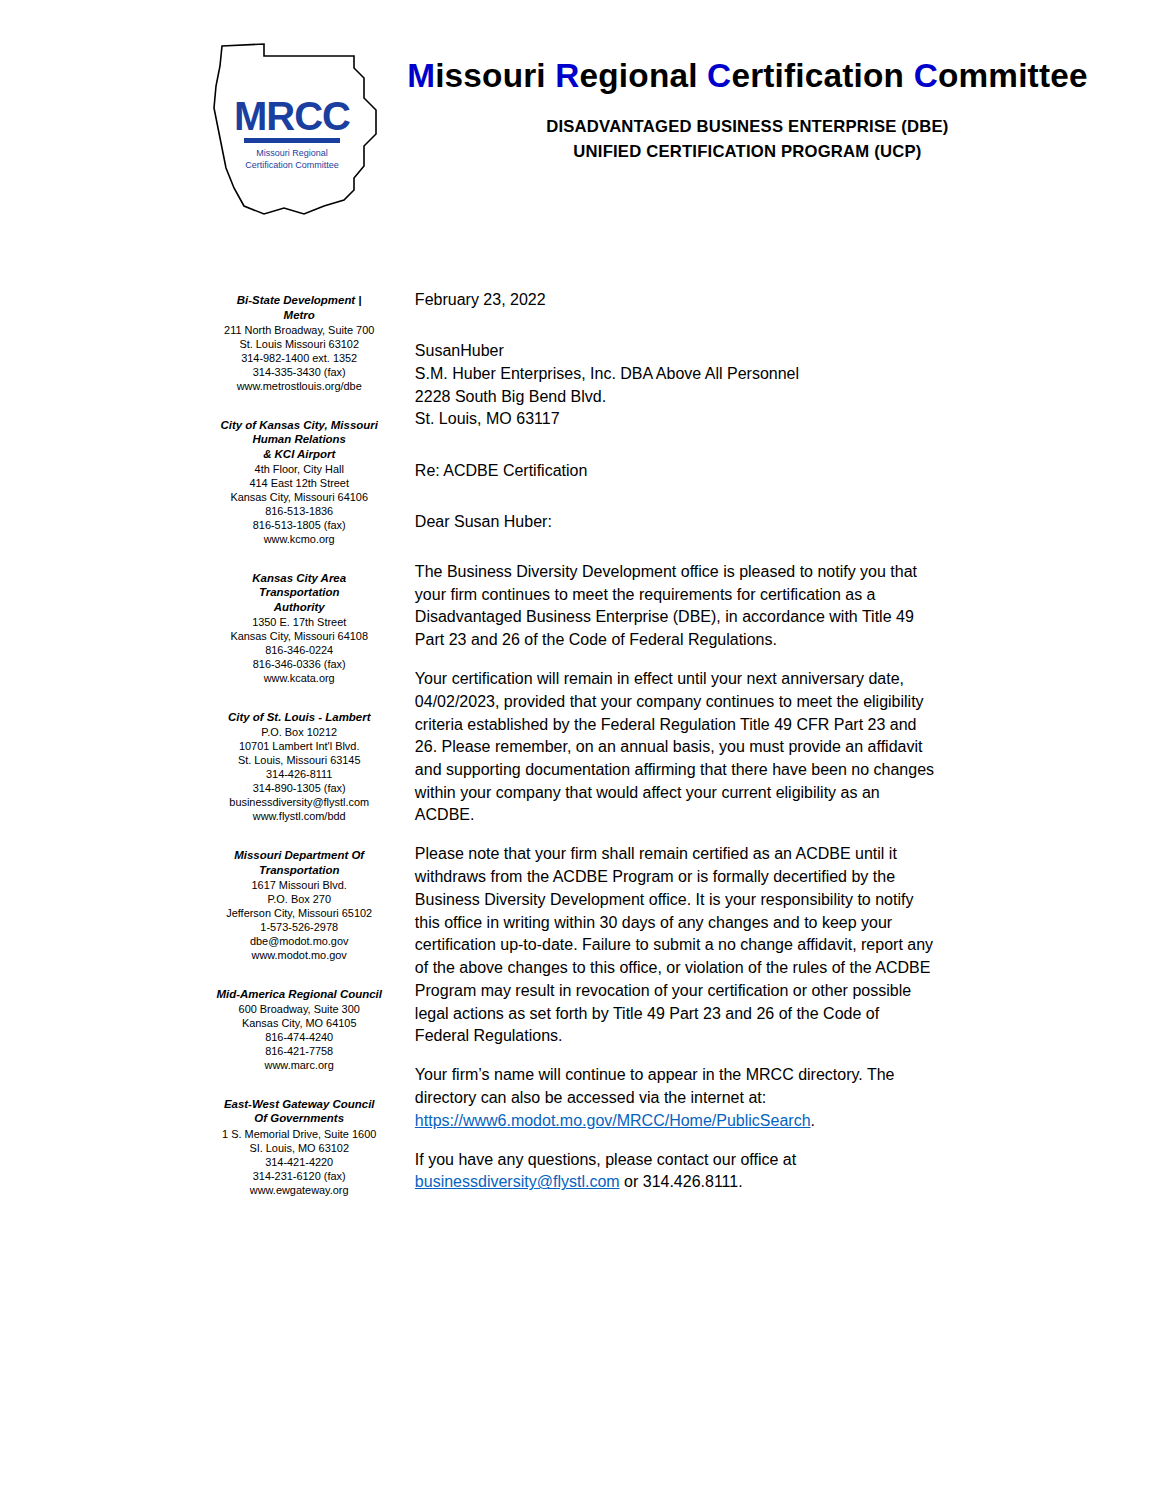MRCC Missouri Regional Certification Committee
Missouri Regional Certification Committee
DISADVANTAGED BUSINESS ENTERPRISE (DBE)
UNIFIED CERTIFICATION PROGRAM (UCP)
Bi-State Development |
Metro
211 North Broadway, Suite 700 St. Louis Missouri 63102 314-982-1400 ext. 1352 314-335-3430 (fax) www.metrostlouis.org/dbe
City of Kansas City, Missouri
Human Relations
& KCI Airport
4th Floor, City Hall 414 East 12th Street Kansas City, Missouri 64106 816-513-1836 816-513-1805 (fax) www.kcmo.org
Kansas City Area
Transportation
Authority
1350 E. 17th Street Kansas City, Missouri 64108 816-346-0224 816-346-0336 (fax) www.kcata.org
City of St. Louis - Lambert
P.O. Box 10212 10701 Lambert Int'l Blvd. St. Louis, Missouri 63145 314-426-8111 314-890-1305 (fax) businessdiversity@flystl.com www.flystl.com/bdd
Missouri Department Of
Transportation
1617 Missouri Blvd. P.O. Box 270 Jefferson City, Missouri 65102 1-573-526-2978 dbe@modot.mo.gov www.modot.mo.gov
Mid-America Regional Council
600 Broadway, Suite 300 Kansas City, MO 64105 816-474-4240 816-421-7758 www.marc.org
East-West Gateway Council
Of Governments
1 S. Memorial Drive, Suite 1600 SI. Louis, MO 63102 314-421-4220 314-231-6120 (fax) www.ewgateway.org
February 23, 2022
SusanHuber S.M. Huber Enterprises, Inc. DBA Above All Personnel 2228 South Big Bend Blvd. St. Louis, MO 63117
Re: ACDBE Certification
Dear Susan Huber:
The Business Diversity Development office is pleased to notify you that your firm continues to meet the requirements for certification as a Disadvantaged Business Enterprise (DBE), in accordance with Title 49 Part 23 and 26 of the Code of Federal Regulations.
Your certification will remain in effect until your next anniversary date, 04/02/2023, provided that your company continues to meet the eligibility criteria established by the Federal Regulation Title 49 CFR Part 23 and 26. Please remember, on an annual basis, you must provide an affidavit and supporting documentation affirming that there have been no changes within your company that would affect your current eligibility as an ACDBE.
Please note that your firm shall remain certified as an ACDBE until it withdraws from the ACDBE Program or is formally decertified by the Business Diversity Development office. It is your responsibility to notify this office in writing within 30 days of any changes and to keep your certification up-to-date. Failure to submit a no change affidavit, report any of the above changes to this office, or violation of the rules of the ACDBE Program may result in revocation of your certification or other possible legal actions as set forth by Title 49 Part 23 and 26 of the Code of Federal Regulations.
Your firm’s name will continue to appear in the MRCC directory. The directory can also be accessed via the internet at: https://www6.modot.mo.gov/MRCC/Home/PublicSearch.
If you have any questions, please contact our office at businessdiversity@flystl.com or 314.426.8111.